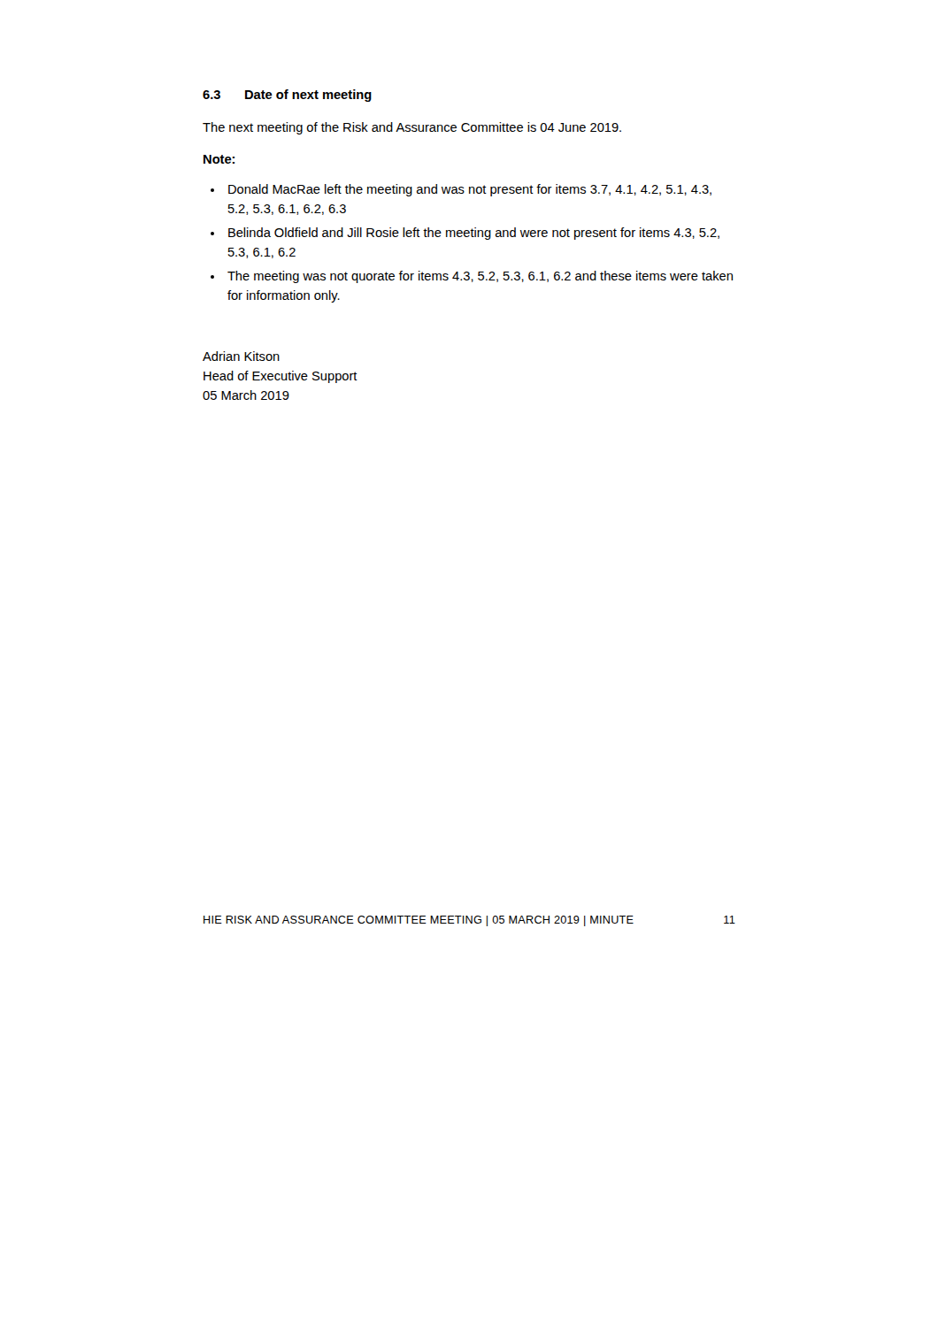6.3 Date of next meeting
The next meeting of the Risk and Assurance Committee is 04 June 2019.
Note:
Donald MacRae left the meeting and was not present for items 3.7, 4.1, 4.2, 5.1, 4.3, 5.2, 5.3, 6.1, 6.2, 6.3
Belinda Oldfield and Jill Rosie left the meeting and were not present for items 4.3, 5.2, 5.3, 6.1, 6.2
The meeting was not quorate for items 4.3, 5.2, 5.3, 6.1, 6.2 and these items were taken for information only.
Adrian Kitson
Head of Executive Support
05 March 2019
HIE Risk and Assurance Committee Meeting | 05 March 2019 | Minute 11